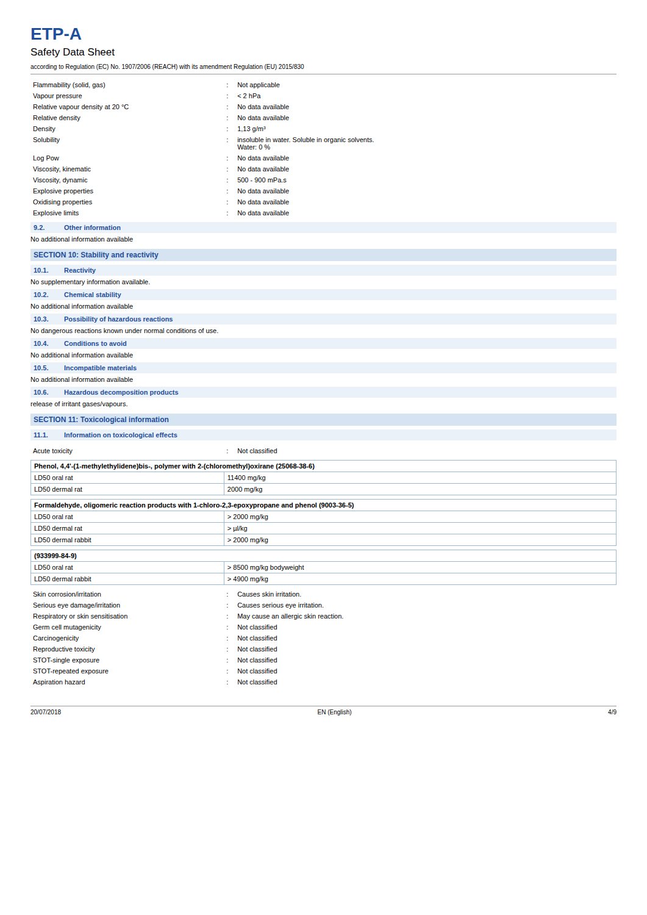ETP-A
Safety Data Sheet
according to Regulation (EC) No. 1907/2006 (REACH) with its amendment Regulation (EU) 2015/830
| Flammability (solid, gas) | : | Not applicable |
| Vapour pressure | : | < 2 hPa |
| Relative vapour density at 20 °C | : | No data available |
| Relative density | : | No data available |
| Density | : | 1,13 g/m³ |
| Solubility | : | insoluble in water. Soluble in organic solvents. Water: 0 % |
| Log Pow | : | No data available |
| Viscosity, kinematic | : | No data available |
| Viscosity, dynamic | : | 500 - 900 mPa.s |
| Explosive properties | : | No data available |
| Oxidising properties | : | No data available |
| Explosive limits | : | No data available |
9.2. Other information
No additional information available
SECTION 10: Stability and reactivity
10.1. Reactivity
No supplementary information available.
10.2. Chemical stability
No additional information available
10.3. Possibility of hazardous reactions
No dangerous reactions known under normal conditions of use.
10.4. Conditions to avoid
No additional information available
10.5. Incompatible materials
No additional information available
10.6. Hazardous decomposition products
release of irritant gases/vapours.
SECTION 11: Toxicological information
11.1. Information on toxicological effects
| Acute toxicity | : | Not classified |
| Phenol, 4,4'-(1-methylethylidene)bis-, polymer with 2-(chloromethyl)oxirane (25068-38-6) |
| --- |
| LD50 oral rat | 11400 mg/kg |
| LD50 dermal rat | 2000 mg/kg |
| Formaldehyde, oligomeric reaction products with 1-chloro-2,3-epoxypropane and phenol (9003-36-5) |
| --- |
| LD50 oral rat | > 2000 mg/kg |
| LD50 dermal rat | > µl/kg |
| LD50 dermal rabbit | > 2000 mg/kg |
| (933999-84-9) |
| --- |
| LD50 oral rat | > 8500 mg/kg bodyweight |
| LD50 dermal rabbit | > 4900 mg/kg |
| Skin corrosion/irritation | : | Causes skin irritation. |
| Serious eye damage/irritation | : | Causes serious eye irritation. |
| Respiratory or skin sensitisation | : | May cause an allergic skin reaction. |
| Germ cell mutagenicity | : | Not classified |
| Carcinogenicity | : | Not classified |
| Reproductive toxicity | : | Not classified |
| STOT-single exposure | : | Not classified |
| STOT-repeated exposure | : | Not classified |
| Aspiration hazard | : | Not classified |
20/07/2018 EN (English) 4/9